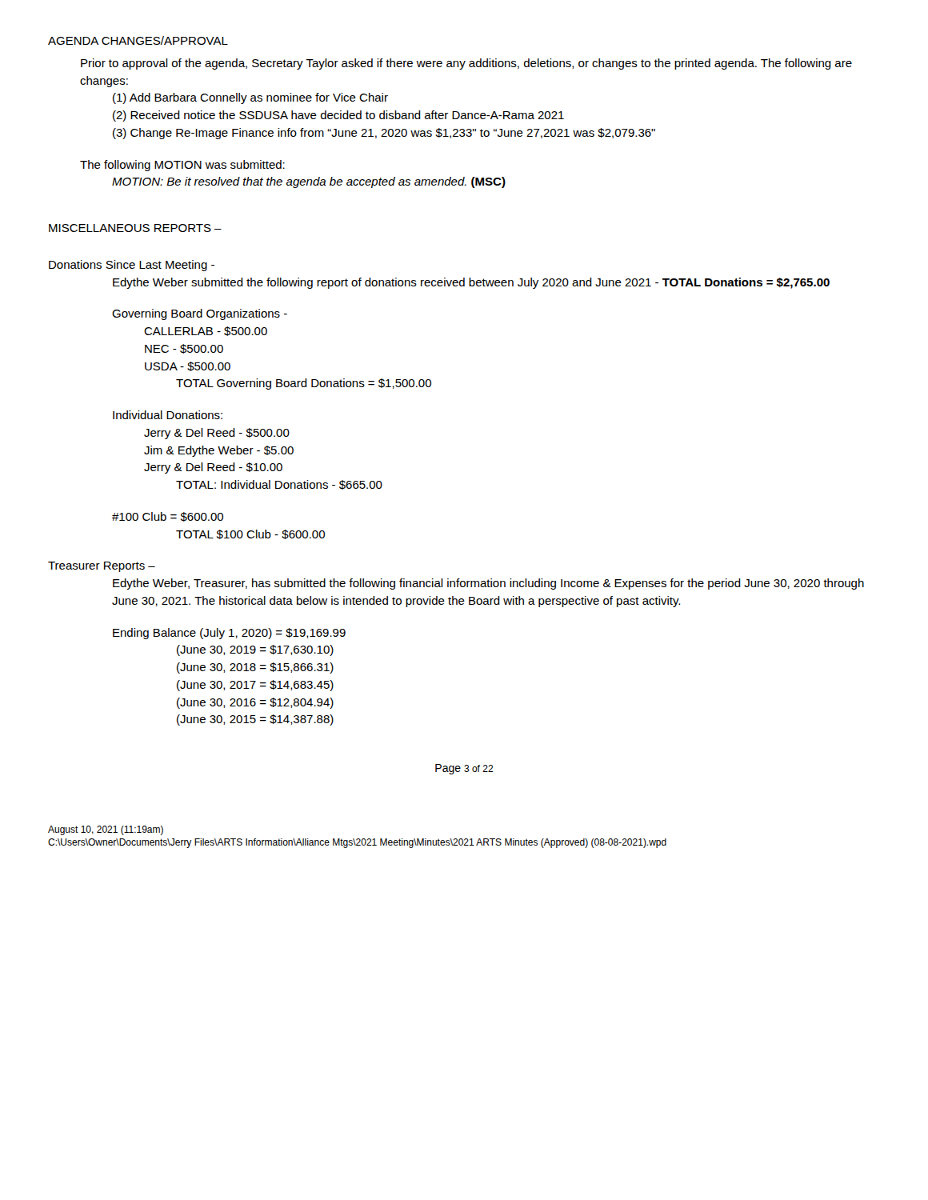AGENDA CHANGES/APPROVAL
Prior to approval of the agenda, Secretary Taylor asked if there were any additions, deletions, or changes to the printed agenda. The following are changes:
(1) Add Barbara Connelly as nominee for Vice Chair
(2) Received notice the SSDUSA have decided to disband after Dance-A-Rama 2021
(3) Change Re-Image Finance info from “June 21, 2020 was $1,233" to “June 27,2021 was $2,079.36"
The following MOTION was submitted:
MOTION: Be it resolved that the agenda be accepted as amended. (MSC)
MISCELLANEOUS REPORTS –
Donations Since Last Meeting -
Edythe Weber submitted the following report of donations received between July 2020 and June 2021 - TOTAL Donations = $2,765.00
Governing Board Organizations -
CALLERLAB - $500.00
NEC - $500.00
USDA - $500.00
TOTAL Governing Board Donations = $1,500.00
Individual Donations:
Jerry & Del Reed - $500.00
Jim & Edythe Weber - $5.00
Jerry & Del Reed - $10.00
TOTAL: Individual Donations - $665.00
#100 Club = $600.00
TOTAL $100 Club - $600.00
Treasurer Reports –
Edythe Weber, Treasurer, has submitted the following financial information including Income & Expenses for the period June 30, 2020 through June 30, 2021. The historical data below is intended to provide the Board with a perspective of past activity.
Ending Balance (July 1, 2020) = $19,169.99
(June 30, 2019 = $17,630.10)
(June 30, 2018 = $15,866.31)
(June 30, 2017 = $14,683.45)
(June 30, 2016 = $12,804.94)
(June 30, 2015 = $14,387.88)
Page 3 of 22
August 10, 2021 (11:19am)
C:\Users\Owner\Documents\Jerry Files\ARTS Information\Alliance Mtgs\2021 Meeting\Minutes\2021 ARTS Minutes (Approved) (08-08-2021).wpd